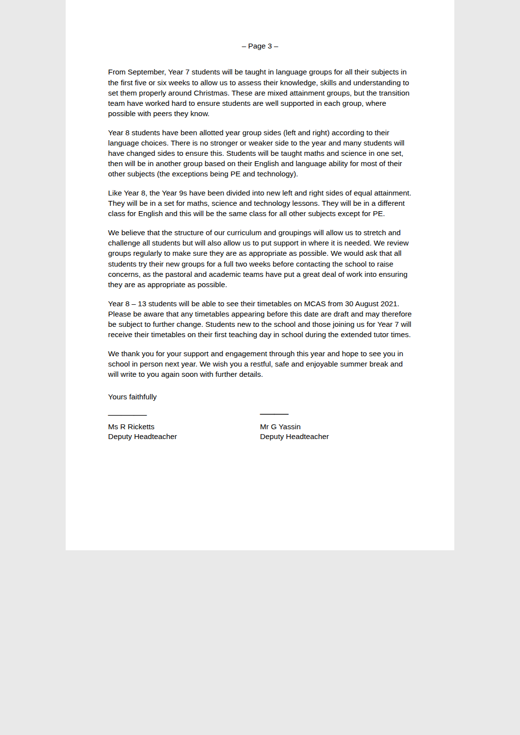– Page 3 –
From September, Year 7 students will be taught in language groups for all their subjects in the first five or six weeks to allow us to assess their knowledge, skills and understanding to set them properly around Christmas. These are mixed attainment groups, but the transition team have worked hard to ensure students are well supported in each group, where possible with peers they know.
Year 8 students have been allotted year group sides (left and right) according to their language choices. There is no stronger or weaker side to the year and many students will have changed sides to ensure this. Students will be taught maths and science in one set, then will be in another group based on their English and language ability for most of their other subjects (the exceptions being PE and technology).
Like Year 8, the Year 9s have been divided into new left and right sides of equal attainment. They will be in a set for maths, science and technology lessons. They will be in a different class for English and this will be the same class for all other subjects except for PE.
We believe that the structure of our curriculum and groupings will allow us to stretch and challenge all students but will also allow us to put support in where it is needed. We review groups regularly to make sure they are as appropriate as possible. We would ask that all students try their new groups for a full two weeks before contacting the school to raise concerns, as the pastoral and academic teams have put a great deal of work into ensuring they are as appropriate as possible.
Year 8 – 13 students will be able to see their timetables on MCAS from 30 August 2021. Please be aware that any timetables appearing before this date are draft and may therefore be subject to further change. Students new to the school and those joining us for Year 7 will receive their timetables on their first teaching day in school during the extended tutor times.
We thank you for your support and engagement through this year and hope to see you in school in person next year. We wish you a restful, safe and enjoyable summer break and will write to you again soon with further details.
Yours faithfully
| ——— | —— |
| Ms R Ricketts Deputy Headteacher | Mr G Yassin Deputy Headteacher |